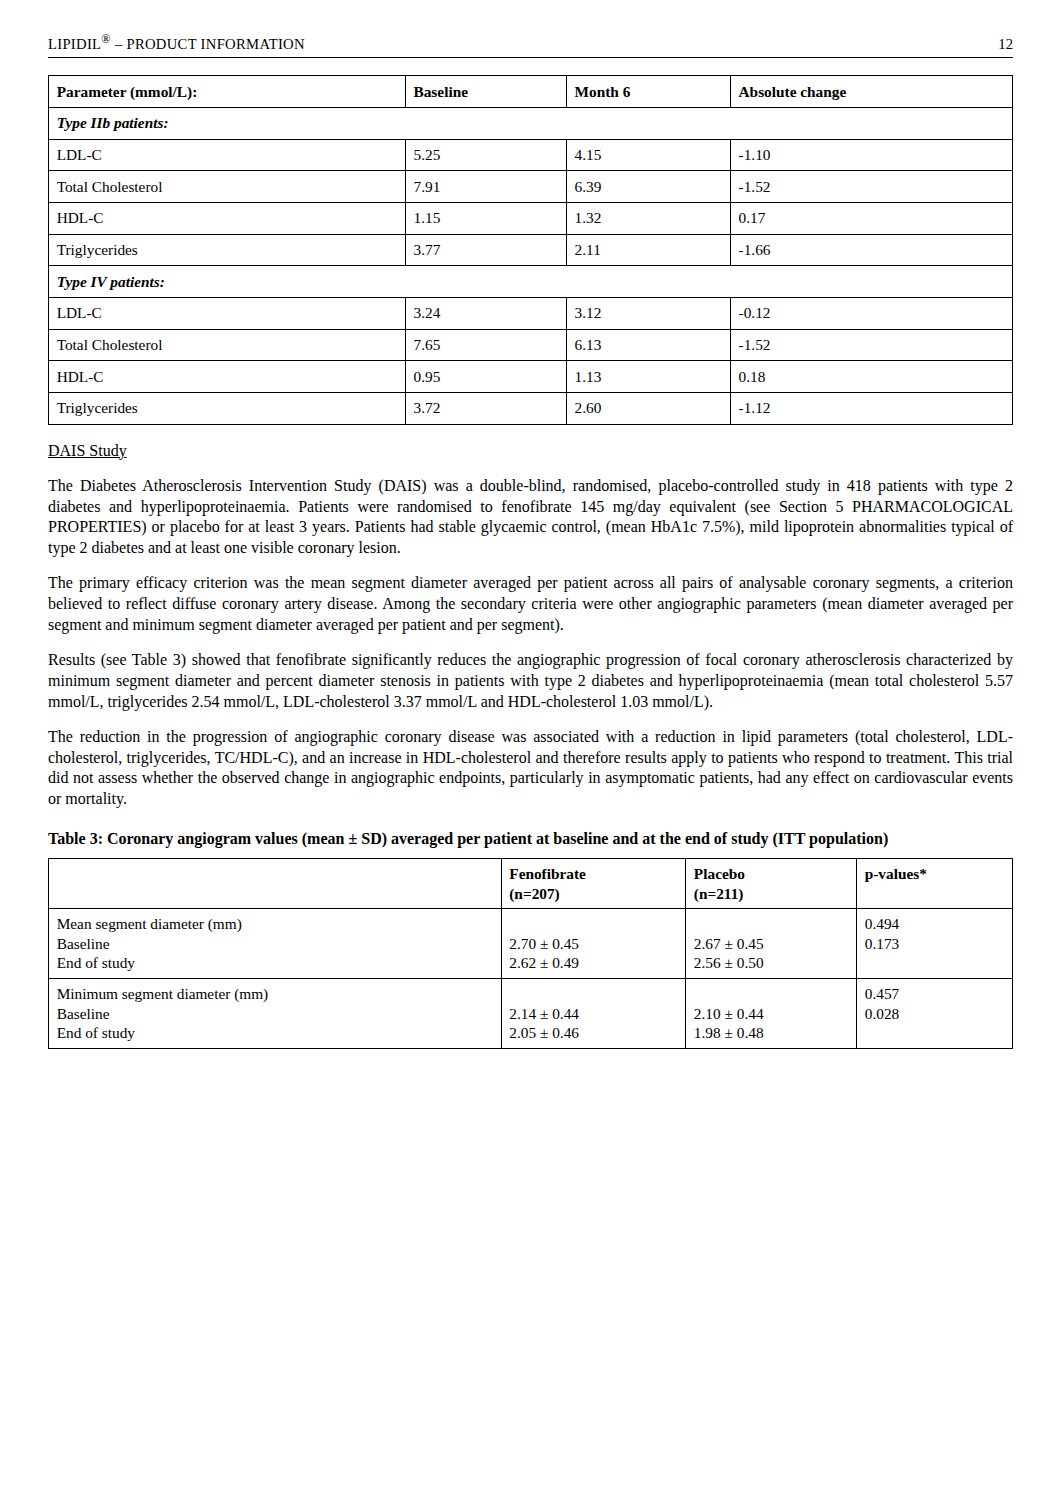LIPIDIL® – PRODUCT INFORMATION 12
| Parameter (mmol/L): | Baseline | Month 6 | Absolute change |
| --- | --- | --- | --- |
| Type IIb patients: |
| LDL-C | 5.25 | 4.15 | -1.10 |
| Total Cholesterol | 7.91 | 6.39 | -1.52 |
| HDL-C | 1.15 | 1.32 | 0.17 |
| Triglycerides | 3.77 | 2.11 | -1.66 |
| Type IV patients: |
| LDL-C | 3.24 | 3.12 | -0.12 |
| Total Cholesterol | 7.65 | 6.13 | -1.52 |
| HDL-C | 0.95 | 1.13 | 0.18 |
| Triglycerides | 3.72 | 2.60 | -1.12 |
DAIS Study
The Diabetes Atherosclerosis Intervention Study (DAIS) was a double-blind, randomised, placebo-controlled study in 418 patients with type 2 diabetes and hyperlipoproteinaemia. Patients were randomised to fenofibrate 145 mg/day equivalent (see Section 5 PHARMACOLOGICAL PROPERTIES) or placebo for at least 3 years. Patients had stable glycaemic control, (mean HbA1c 7.5%), mild lipoprotein abnormalities typical of type 2 diabetes and at least one visible coronary lesion.
The primary efficacy criterion was the mean segment diameter averaged per patient across all pairs of analysable coronary segments, a criterion believed to reflect diffuse coronary artery disease. Among the secondary criteria were other angiographic parameters (mean diameter averaged per segment and minimum segment diameter averaged per patient and per segment).
Results (see Table 3) showed that fenofibrate significantly reduces the angiographic progression of focal coronary atherosclerosis characterized by minimum segment diameter and percent diameter stenosis in patients with type 2 diabetes and hyperlipoproteinaemia (mean total cholesterol 5.57 mmol/L, triglycerides 2.54 mmol/L, LDL-cholesterol 3.37 mmol/L and HDL-cholesterol 1.03 mmol/L).
The reduction in the progression of angiographic coronary disease was associated with a reduction in lipid parameters (total cholesterol, LDL-cholesterol, triglycerides, TC/HDL-C), and an increase in HDL-cholesterol and therefore results apply to patients who respond to treatment. This trial did not assess whether the observed change in angiographic endpoints, particularly in asymptomatic patients, had any effect on cardiovascular events or mortality.
Table 3: Coronary angiogram values (mean ± SD) averaged per patient at baseline and at the end of study (ITT population)
| | Fenofibrate (n=207) | Placebo (n=211) | p-values* |
| --- | --- | --- | --- |
| Mean segment diameter (mm) Baseline End of study | 2.70 ± 0.45 2.62 ± 0.49 | 2.67 ± 0.45 2.56 ± 0.50 | 0.494 0.173 |
| Minimum segment diameter (mm) Baseline End of study | 2.14 ± 0.44 2.05 ± 0.46 | 2.10 ± 0.44 1.98 ± 0.48 | 0.457 0.028 |